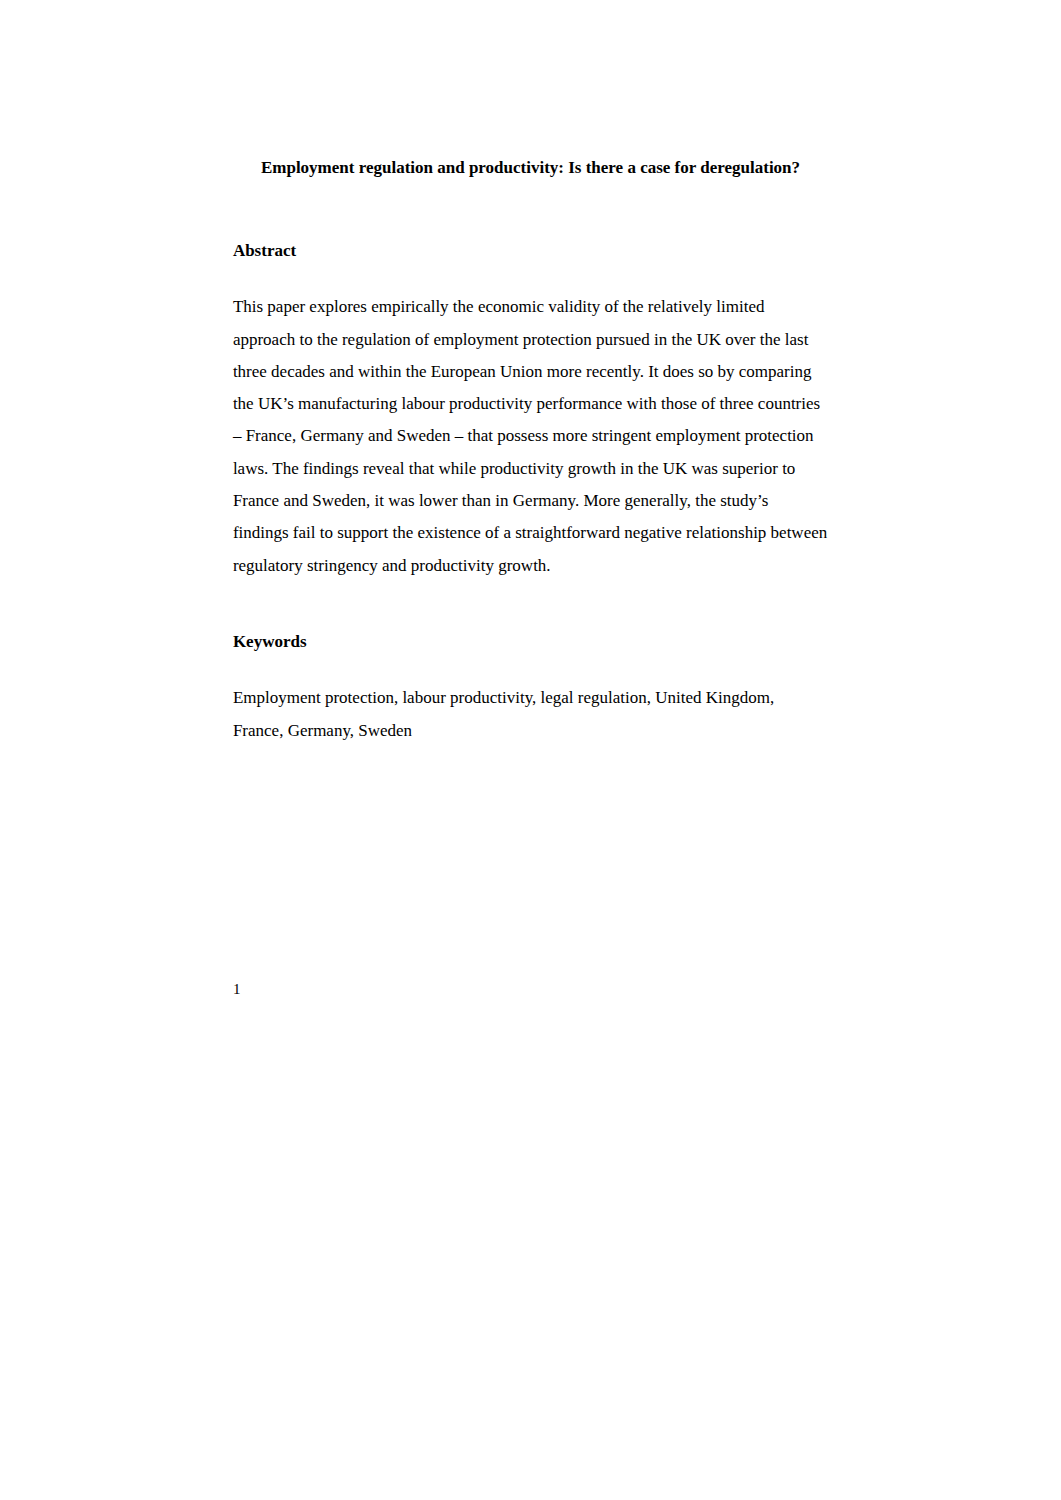Employment regulation and productivity: Is there a case for deregulation?
Abstract
This paper explores empirically the economic validity of the relatively limited approach to the regulation of employment protection pursued in the UK over the last three decades and within the European Union more recently. It does so by comparing the UK’s manufacturing labour productivity performance with those of three countries – France, Germany and Sweden – that possess more stringent employment protection laws. The findings reveal that while productivity growth in the UK was superior to France and Sweden, it was lower than in Germany. More generally, the study’s findings fail to support the existence of a straightforward negative relationship between regulatory stringency and productivity growth.
Keywords
Employment protection, labour productivity, legal regulation, United Kingdom, France, Germany, Sweden
1